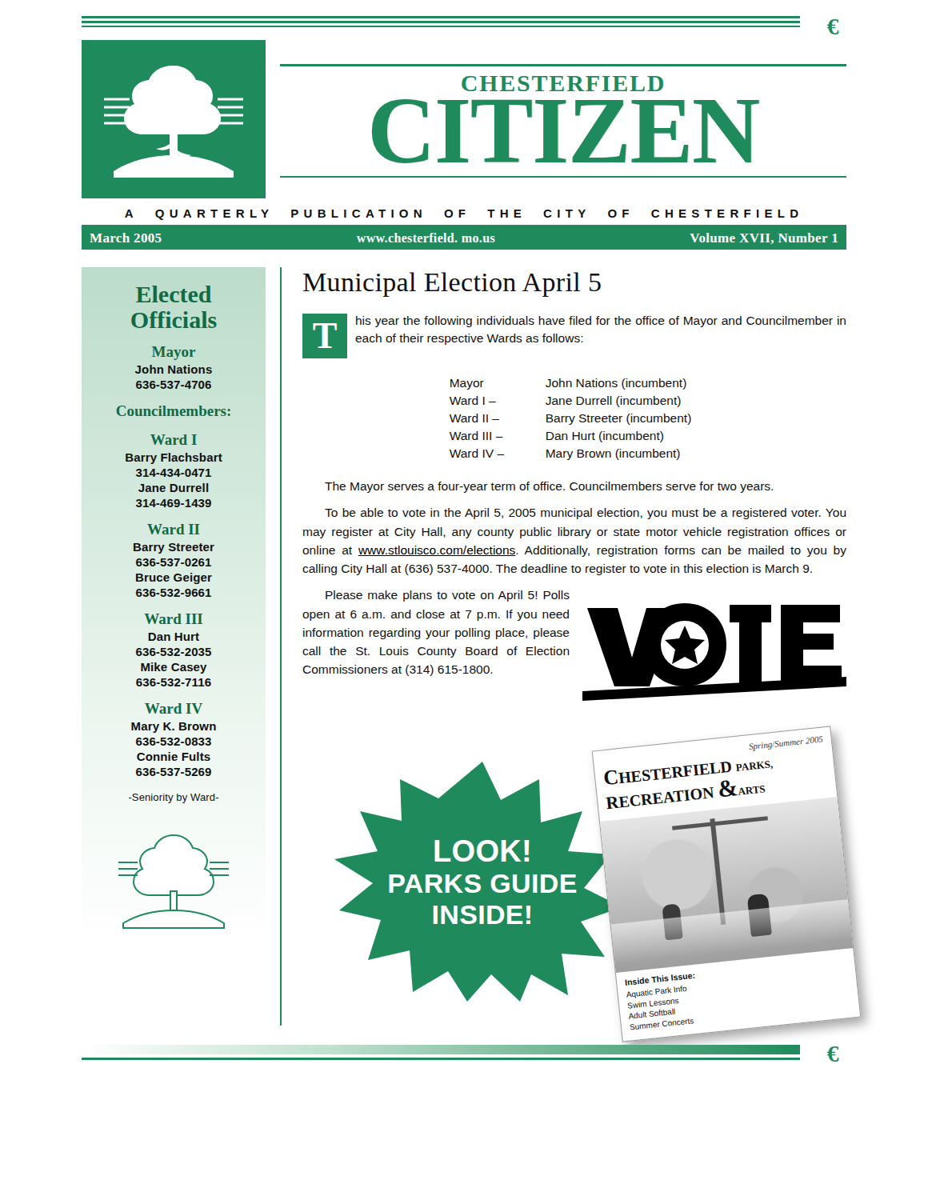€
CHESTERFIELD
CITIZEN
A QUARTERLY PUBLICATION OF THE CITY OF CHESTERFIELD
March 2005 www.chesterfield. mo.us Volume XVII, Number 1
Elected
Officials
Mayor
John Nations
636-537-4706
Councilmembers:
Ward I
Barry Flachsbart
314-434-0471
Jane Durrell
314-469-1439
Ward II
Barry Streeter
636-537-0261
Bruce Geiger
636-532-9661
Ward III
Dan Hurt
636-532-2035
Mike Casey
636-532-7116
Ward IV
Mary K. Brown
636-532-0833
Connie Fults
636-537-5269
-Seniority by Ward-
Municipal Election April 5
T
his year the following individuals have filed for the office of Mayor and Councilmember in each of their respective Wards as follows:
| Mayor | John Nations (incumbent) |
| Ward I – | Jane Durrell (incumbent) |
| Ward II – | Barry Streeter (incumbent) |
| Ward III – | Dan Hurt (incumbent) |
| Ward IV – | Mary Brown (incumbent) |
The Mayor serves a four-year term of office. Councilmembers serve for two years.
To be able to vote in the April 5, 2005 municipal election, you must be a registered voter. You may register at City Hall, any county public library or state motor vehicle registration offices or online at www.stlouisco.com/elections. Additionally, registration forms can be mailed to you by calling City Hall at (636) 537-4000. The deadline to register to vote in this election is March 9.
Please make plans to vote on April 5! Polls open at 6 a.m. and close at 7 p.m. If you need information regarding your polling place, please call the St. Louis County Board of Election Commissioners at (314) 615-1800.
LOOK! PARKS GUIDE INSIDE!
Spring/Summer 2005
CHESTERFIELD PARKS,
RECREATION &ARTS
Inside This Issue: Aquatic Park Info
Swim Lessons
Adult Softball
Summer Concerts
€